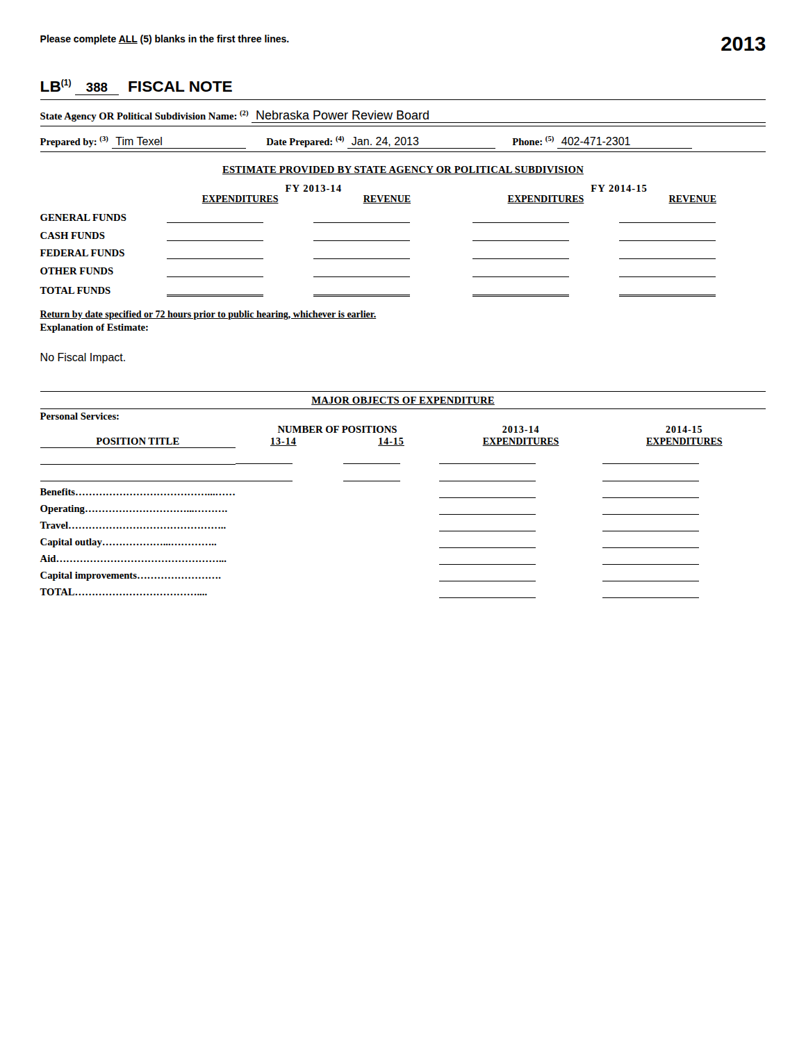Please complete ALL (5) blanks in the first three lines.
2013
LB(1) 388 FISCAL NOTE
State Agency OR Political Subdivision Name: (2) Nebraska Power Review Board
Prepared by: (3) Tim Texel Date Prepared: (4) Jan. 24, 2013 Phone: (5) 402-471-2301
ESTIMATE PROVIDED BY STATE AGENCY OR POLITICAL SUBDIVISION
| | FY 2013-14 | | FY 2014-15 |
| | EXPENDITURES | REVENUE | | EXPENDITURES | REVENUE |
| GENERAL FUNDS | | | | | |
| CASH FUNDS | | | | | |
| FEDERAL FUNDS | | | | | |
| OTHER FUNDS | | | | | |
| TOTAL FUNDS | | | | | |
Return by date specified or 72 hours prior to public hearing, whichever is earlier.
Explanation of Estimate:
No Fiscal Impact.
MAJOR OBJECTS OF EXPENDITURE
Personal Services:
| | NUMBER OF POSITIONS | 2013-14 | 2014-15 |
| POSITION TITLE | 13-14 | | 14-15 | EXPENDITURES | EXPENDITURES |
| Benefits…………………………………...…… | | | | | |
| Operating…………………………...………. | | | | | |
| Travel……………………………………….. | | | | | |
| Capital outlay………………...………….. | | | | | |
| Aid…………………………………………... | | | | | |
| Capital improvements……………………. | | | | | |
| TOTAL……………………………….... | | | | | |